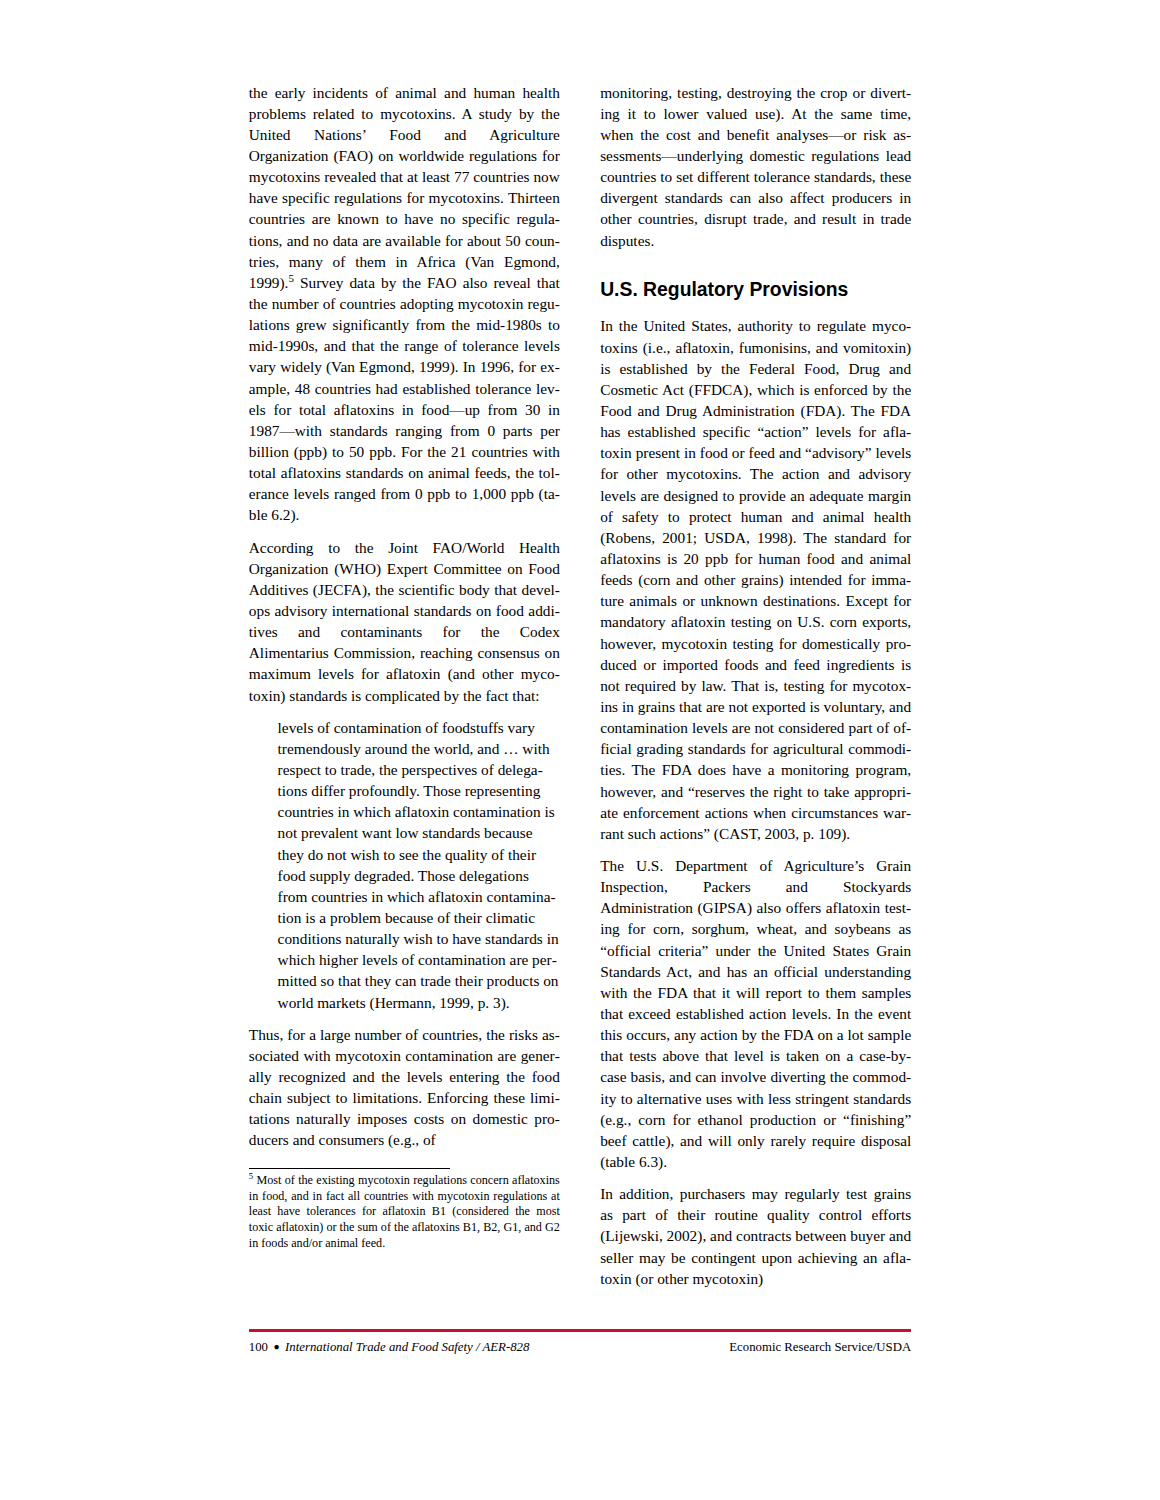the early incidents of animal and human health problems related to mycotoxins. A study by the United Nations’ Food and Agriculture Organization (FAO) on worldwide regulations for mycotoxins revealed that at least 77 countries now have specific regulations for mycotoxins. Thirteen countries are known to have no specific regulations, and no data are available for about 50 countries, many of them in Africa (Van Egmond, 1999).5 Survey data by the FAO also reveal that the number of countries adopting mycotoxin regulations grew significantly from the mid-1980s to mid-1990s, and that the range of tolerance levels vary widely (Van Egmond, 1999). In 1996, for example, 48 countries had established tolerance levels for total aflatoxins in food—up from 30 in 1987—with standards ranging from 0 parts per billion (ppb) to 50 ppb. For the 21 countries with total aflatoxins standards on animal feeds, the tolerance levels ranged from 0 ppb to 1,000 ppb (table 6.2).
According to the Joint FAO/World Health Organization (WHO) Expert Committee on Food Additives (JECFA), the scientific body that develops advisory international standards on food additives and contaminants for the Codex Alimentarius Commission, reaching consensus on maximum levels for aflatoxin (and other mycotoxin) standards is complicated by the fact that:
levels of contamination of foodstuffs vary tremendously around the world, and … with respect to trade, the perspectives of delegations differ profoundly. Those representing countries in which aflatoxin contamination is not prevalent want low standards because they do not wish to see the quality of their food supply degraded. Those delegations from countries in which aflatoxin contamination is a problem because of their climatic conditions naturally wish to have standards in which higher levels of contamination are permitted so that they can trade their products on world markets (Hermann, 1999, p. 3).
Thus, for a large number of countries, the risks associated with mycotoxin contamination are generally recognized and the levels entering the food chain subject to limitations. Enforcing these limitations naturally imposes costs on domestic producers and consumers (e.g., of
5 Most of the existing mycotoxin regulations concern aflatoxins in food, and in fact all countries with mycotoxin regulations at least have tolerances for aflatoxin B1 (considered the most toxic aflatoxin) or the sum of the aflatoxins B1, B2, G1, and G2 in foods and/or animal feed.
monitoring, testing, destroying the crop or diverting it to lower valued use). At the same time, when the cost and benefit analyses—or risk assessments—underlying domestic regulations lead countries to set different tolerance standards, these divergent standards can also affect producers in other countries, disrupt trade, and result in trade disputes.
U.S. Regulatory Provisions
In the United States, authority to regulate mycotoxins (i.e., aflatoxin, fumonisins, and vomitoxin) is established by the Federal Food, Drug and Cosmetic Act (FFDCA), which is enforced by the Food and Drug Administration (FDA). The FDA has established specific “action” levels for aflatoxin present in food or feed and “advisory” levels for other mycotoxins. The action and advisory levels are designed to provide an adequate margin of safety to protect human and animal health (Robens, 2001; USDA, 1998). The standard for aflatoxins is 20 ppb for human food and animal feeds (corn and other grains) intended for immature animals or unknown destinations. Except for mandatory aflatoxin testing on U.S. corn exports, however, mycotoxin testing for domestically produced or imported foods and feed ingredients is not required by law. That is, testing for mycotoxins in grains that are not exported is voluntary, and contamination levels are not considered part of official grading standards for agricultural commodities. The FDA does have a monitoring program, however, and “reserves the right to take appropriate enforcement actions when circumstances warrant such actions” (CAST, 2003, p. 109).
The U.S. Department of Agriculture’s Grain Inspection, Packers and Stockyards Administration (GIPSA) also offers aflatoxin testing for corn, sorghum, wheat, and soybeans as “official criteria” under the United States Grain Standards Act, and has an official understanding with the FDA that it will report to them samples that exceed established action levels. In the event this occurs, any action by the FDA on a lot sample that tests above that level is taken on a case-by-case basis, and can involve diverting the commodity to alternative uses with less stringent standards (e.g., corn for ethanol production or “finishing” beef cattle), and will only rarely require disposal (table 6.3).
In addition, purchasers may regularly test grains as part of their routine quality control efforts (Lijewski, 2002), and contracts between buyer and seller may be contingent upon achieving an aflatoxin (or other mycotoxin)
100 ● International Trade and Food Safety / AER-828
Economic Research Service/USDA